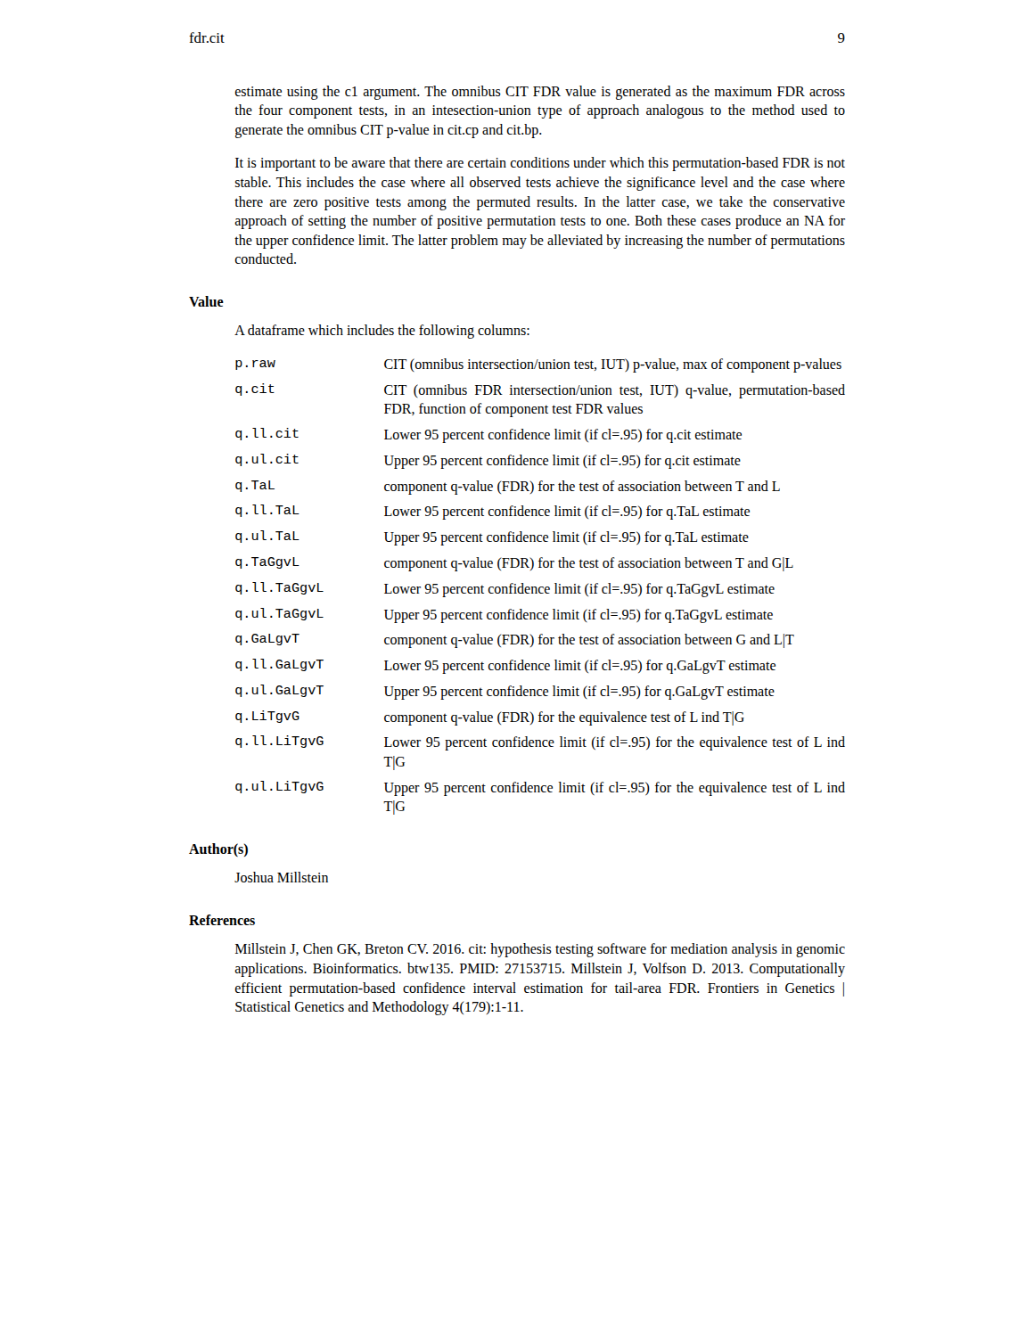fdr.cit 9
estimate using the c1 argument. The omnibus CIT FDR value is generated as the maximum FDR across the four component tests, in an intesection-union type of approach analogous to the method used to generate the omnibus CIT p-value in cit.cp and cit.bp.
It is important to be aware that there are certain conditions under which this permutation-based FDR is not stable. This includes the case where all observed tests achieve the significance level and the case where there are zero positive tests among the permuted results. In the latter case, we take the conservative approach of setting the number of positive permutation tests to one. Both these cases produce an NA for the upper confidence limit. The latter problem may be alleviated by increasing the number of permutations conducted.
Value
A dataframe which includes the following columns:
p.raw
CIT (omnibus intersection/union test, IUT) p-value, max of component p-values
q.cit
CIT (omnibus FDR intersection/union test, IUT) q-value, permutation-based FDR, function of component test FDR values
q.ll.cit
Lower 95 percent confidence limit (if cl=.95) for q.cit estimate
q.ul.cit
Upper 95 percent confidence limit (if cl=.95) for q.cit estimate
q.TaL
component q-value (FDR) for the test of association between T and L
q.ll.TaL
Lower 95 percent confidence limit (if cl=.95) for q.TaL estimate
q.ul.TaL
Upper 95 percent confidence limit (if cl=.95) for q.TaL estimate
q.TaGgvL
component q-value (FDR) for the test of association between T and G|L
q.ll.TaGgvL
Lower 95 percent confidence limit (if cl=.95) for q.TaGgvL estimate
q.ul.TaGgvL
Upper 95 percent confidence limit (if cl=.95) for q.TaGgvL estimate
q.GaLgvT
component q-value (FDR) for the test of association between G and L|T
q.ll.GaLgvT
Lower 95 percent confidence limit (if cl=.95) for q.GaLgvT estimate
q.ul.GaLgvT
Upper 95 percent confidence limit (if cl=.95) for q.GaLgvT estimate
q.LiTgvG
component q-value (FDR) for the equivalence test of L ind T|G
q.ll.LiTgvG
Lower 95 percent confidence limit (if cl=.95) for the equivalence test of L ind T|G
q.ul.LiTgvG
Upper 95 percent confidence limit (if cl=.95) for the equivalence test of L ind T|G
Author(s)
Joshua Millstein
References
Millstein J, Chen GK, Breton CV. 2016. cit: hypothesis testing software for mediation analysis in genomic applications. Bioinformatics. btw135. PMID: 27153715. Millstein J, Volfson D. 2013. Computationally efficient permutation-based confidence interval estimation for tail-area FDR. Frontiers in Genetics | Statistical Genetics and Methodology 4(179):1-11.